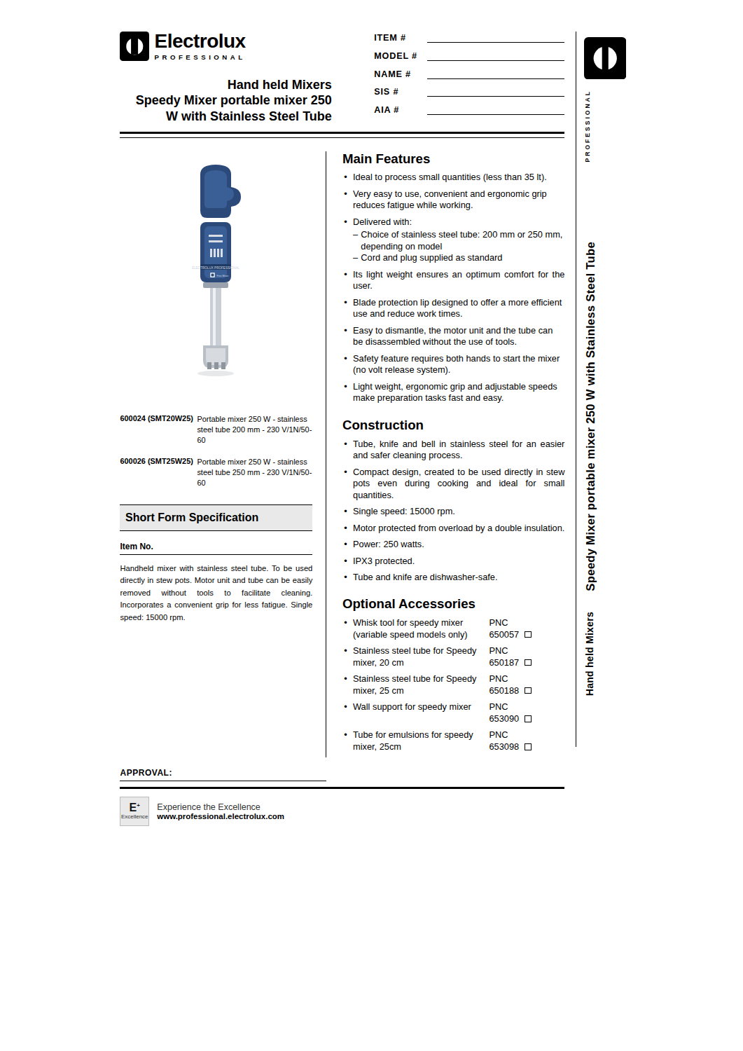PROFESSIONAL
Speedy Mixer portable mixer 250 W with Stainless Steel Tube
Hand held Mixers
Electrolux
PROFESSIONAL
Hand held Mixers
Speedy Mixer portable mixer 250
W with Stainless Steel Tube
ITEM #
MODEL #
NAME #
SIS #
AIA #
ELECTROLUX PROFESSIONAL Fine Mixer
| 600024 (SMT20W25) | Portable mixer 250 W - stainless steel tube 200 mm - 230 V/1N/50-60 |
| 600026 (SMT25W25) | Portable mixer 250 W - stainless steel tube 250 mm - 230 V/1N/50-60 |
Short Form Specification
Item No.
Handheld mixer with stainless steel tube. To be used directly in stew pots. Motor unit and tube can be easily removed without tools to facilitate cleaning. Incorporates a convenient grip for less fatigue. Single speed: 15000 rpm.
Main Features
Ideal to process small quantities (less than 35 lt).
Very easy to use, convenient and ergonomic grip reduces fatigue while working.
Delivered with:
Choice of stainless steel tube: 200 mm or 250 mm, depending on model
Cord and plug supplied as standard
Its light weight ensures an optimum comfort for the user.
Blade protection lip designed to offer a more efficient use and reduce work times.
Easy to dismantle, the motor unit and the tube can be disassembled without the use of tools.
Safety feature requires both hands to start the mixer (no volt release system).
Light weight, ergonomic grip and adjustable speeds make preparation tasks fast and easy.
Construction
Tube, knife and bell in stainless steel for an easier and safer cleaning process.
Compact design, created to be used directly in stew pots even during cooking and ideal for small quantities.
Single speed: 15000 rpm.
Motor protected from overload by a double insulation.
Power: 250 watts.
IPX3 protected.
Tube and knife are dishwasher-safe.
Optional Accessories
Whisk tool for speedy mixer (variable speed models only) PNC
650057
Stainless steel tube for Speedy mixer, 20 cm PNC
650187
Stainless steel tube for Speedy mixer, 25 cm PNC
650188
Wall support for speedy mixer PNC
653090
Tube for emulsions for speedy mixer, 25cm PNC
653098
APPROVAL:
E+
Excellence
Experience the Excellence
www.professional.electrolux.com